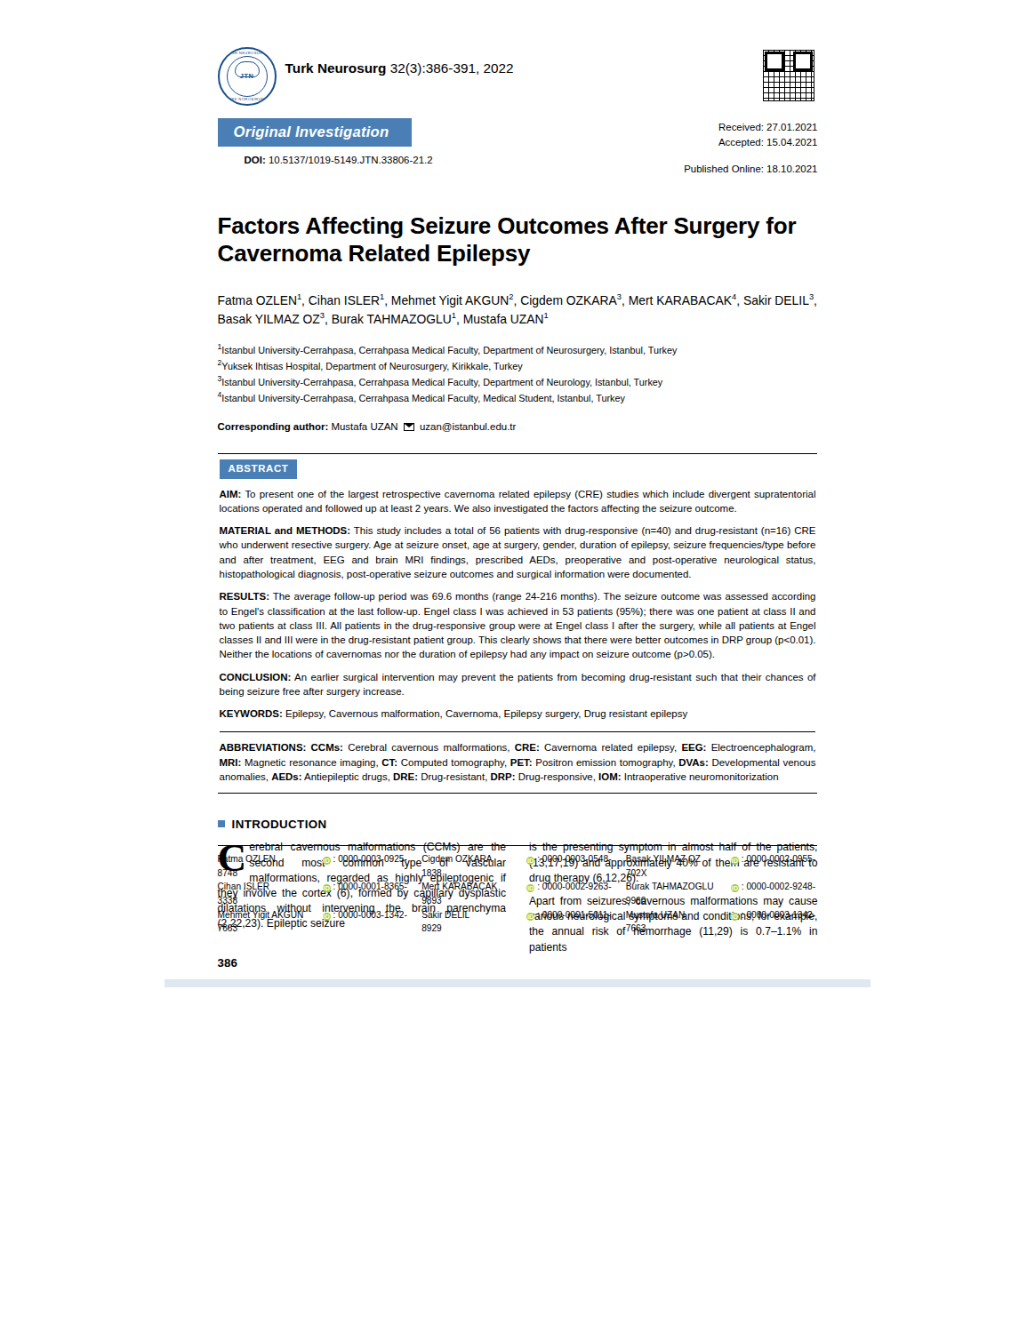TURKISH NEUROSURGERY TÜRK NÖROŞİRÜRJİ
JTN
Turk Neurosurg 32(3):386-391, 2022
Original Investigation
DOI: 10.5137/1019-5149.JTN.33806-21.2
Received: 27.01.2021
Accepted: 15.04.2021
Published Online: 18.10.2021
Factors Affecting Seizure Outcomes After Surgery for Cavernoma Related Epilepsy
Fatma OZLEN1, Cihan ISLER1, Mehmet Yigit AKGUN2, Cigdem OZKARA3, Mert KARABACAK4, Sakir DELIL3,
Basak YILMAZ OZ3, Burak TAHMAZOGLU1, Mustafa UZAN1
1Istanbul University-Cerrahpasa, Cerrahpasa Medical Faculty, Department of Neurosurgery, Istanbul, Turkey
2Yuksek Ihtisas Hospital, Department of Neurosurgery, Kirikkale, Turkey
3Istanbul University-Cerrahpasa, Cerrahpasa Medical Faculty, Department of Neurology, Istanbul, Turkey
4Istanbul University-Cerrahpasa, Cerrahpasa Medical Faculty, Medical Student, Istanbul, Turkey
Corresponding author: Mustafa UZAN uzan@istanbul.edu.tr
ABSTRACT
AIM: To present one of the largest retrospective cavernoma related epilepsy (CRE) studies which include divergent supratentorial locations operated and followed up at least 2 years. We also investigated the factors affecting the seizure outcome.
MATERIAL and METHODS: This study includes a total of 56 patients with drug-responsive (n=40) and drug-resistant (n=16) CRE who underwent resective surgery. Age at seizure onset, age at surgery, gender, duration of epilepsy, seizure frequencies/type before and after treatment, EEG and brain MRI findings, prescribed AEDs, preoperative and post-operative neurological status, histopathological diagnosis, post-operative seizure outcomes and surgical information were documented.
RESULTS: The average follow-up period was 69.6 months (range 24-216 months). The seizure outcome was assessed according to Engel's classification at the last follow-up. Engel class I was achieved in 53 patients (95%); there was one patient at class II and two patients at class III. All patients in the drug-responsive group were at Engel class I after the surgery, while all patients at Engel classes II and III were in the drug-resistant patient group. This clearly shows that there were better outcomes in DRP group (p<0.01). Neither the locations of cavernomas nor the duration of epilepsy had any impact on seizure outcome (p>0.05).
CONCLUSION: An earlier surgical intervention may prevent the patients from becoming drug-resistant such that their chances of being seizure free after surgery increase.
KEYWORDS: Epilepsy, Cavernous malformation, Cavernoma, Epilepsy surgery, Drug resistant epilepsy
ABBREVIATIONS: CCMs: Cerebral cavernous malformations, CRE: Cavernoma related epilepsy, EEG: Electroencephalogram, MRI: Magnetic resonance imaging, CT: Computed tomography, PET: Positron emission tomography, DVAs: Developmental venous anomalies, AEDs: Antiepileptic drugs, DRE: Drug-resistant, DRP: Drug-responsive, IOM: Intraoperative neuromonitorization
INTRODUCTION
Cerebral cavernous malformations (CCMs) are the second most common type of vascular malformations, regarded as highly epileptogenic if they involve the cortex (6), formed by capillary dysplastic dilatations without intervening the brain parenchyma (2,22,23). Epileptic seizure
is the presenting symptom in almost half of the patients, (13,17,19) and approximately 40% of them are resistant to drug therapy (6,12,26).
Apart from seizures, cavernous malformations may cause various neurological symptoms and conditions; for example, the annual risk of hemorrhage (11,29) is 0.7–1.1% in patients
Fatma OZLEN iD: 0000-0003-0925-8748
Cihan ISLER iD: 0000-0001-8365-3338
Mehmet Yigit AKGUN iD: 0000-0003-1342-7663
Cigdem OZKARA iD: 0000-0003-0548-1838
Mert KARABACAK iD: 0000-0002-9263-9893
Sakir DELIL iD: 0000-0001-5011-8929
Basak YILMAZ OZ iD: 0000-0002-0955-702X
Burak TAHMAZOGLU iD: 0000-0002-9248-9960
Mustafa UZAN iD: 0000-0003-1342-7663
386